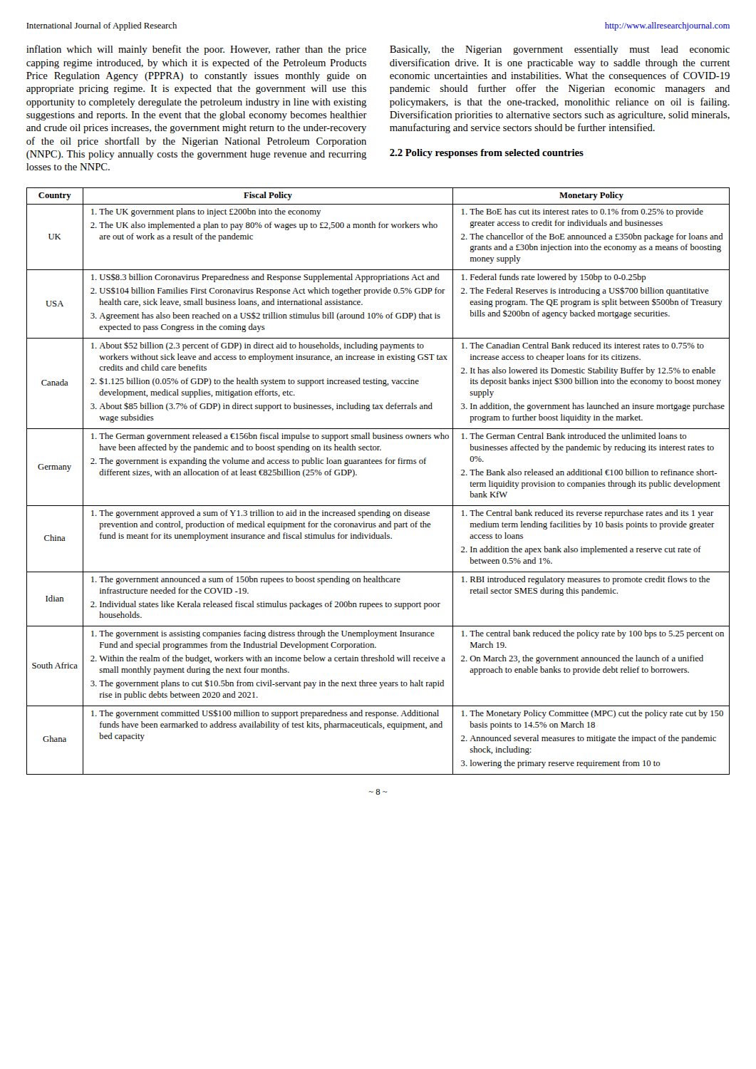International Journal of Applied Research http://www.allresearchjournal.com
inflation which will mainly benefit the poor. However, rather than the price capping regime introduced, by which it is expected of the Petroleum Products Price Regulation Agency (PPPRA) to constantly issues monthly guide on appropriate pricing regime. It is expected that the government will use this opportunity to completely deregulate the petroleum industry in line with existing suggestions and reports. In the event that the global economy becomes healthier and crude oil prices increases, the government might return to the under-recovery of the oil price shortfall by the Nigerian National Petroleum Corporation (NNPC). This policy annually costs the government huge revenue and recurring losses to the NNPC.
Basically, the Nigerian government essentially must lead economic diversification drive. It is one practicable way to saddle through the current economic uncertainties and instabilities. What the consequences of COVID-19 pandemic should further offer the Nigerian economic managers and policymakers, is that the one-tracked, monolithic reliance on oil is failing. Diversification priorities to alternative sectors such as agriculture, solid minerals, manufacturing and service sectors should be further intensified.
2.2 Policy responses from selected countries
| Country | Fiscal Policy | Monetary Policy |
| --- | --- | --- |
| UK | The UK government plans to inject £200bn into the economy The UK also implemented a plan to pay 80% of wages up to £2,500 a month for workers who are out of work as a result of the pandemic | The BoE has cut its interest rates to 0.1% from 0.25% to provide greater access to credit for individuals and businesses The chancellor of the BoE announced a £350bn package for loans and grants and a £30bn injection into the economy as a means of boosting money supply |
| USA | US$8.3 billion Coronavirus Preparedness and Response Supplemental Appropriations Act and US$104 billion Families First Coronavirus Response Act which together provide 0.5% GDP for health care, sick leave, small business loans, and international assistance. Agreement has also been reached on a US$2 trillion stimulus bill (around 10% of GDP) that is expected to pass Congress in the coming days | Federal funds rate lowered by 150bp to 0-0.25bp The Federal Reserves is introducing a US$700 billion quantitative easing program. The QE program is split between $500bn of Treasury bills and $200bn of agency backed mortgage securities. |
| Canada | About $52 billion (2.3 percent of GDP) in direct aid to households, including payments to workers without sick leave and access to employment insurance, an increase in existing GST tax credits and child care benefits $1.125 billion (0.05% of GDP) to the health system to support increased testing, vaccine development, medical supplies, mitigation efforts, etc. About $85 billion (3.7% of GDP) in direct support to businesses, including tax deferrals and wage subsidies | The Canadian Central Bank reduced its interest rates to 0.75% to increase access to cheaper loans for its citizens. It has also lowered its Domestic Stability Buffer by 12.5% to enable its deposit banks inject $300 billion into the economy to boost money supply In addition, the government has launched an insure mortgage purchase program to further boost liquidity in the market. |
| Germany | The German government released a €156bn fiscal impulse to support small business owners who have been affected by the pandemic and to boost spending on its health sector. The government is expanding the volume and access to public loan guarantees for firms of different sizes, with an allocation of at least €825billion (25% of GDP). | The German Central Bank introduced the unlimited loans to businesses affected by the pandemic by reducing its interest rates to 0%. The Bank also released an additional €100 billion to refinance short-term liquidity provision to companies through its public development bank KfW |
| China | The government approved a sum of Y1.3 trillion to aid in the increased spending on disease prevention and control, production of medical equipment for the coronavirus and part of the fund is meant for its unemployment insurance and fiscal stimulus for individuals. | The Central bank reduced its reverse repurchase rates and its 1 year medium term lending facilities by 10 basis points to provide greater access to loans In addition the apex bank also implemented a reserve cut rate of between 0.5% and 1%. |
| Idian | The government announced a sum of 150bn rupees to boost spending on healthcare infrastructure needed for the COVID -19. Individual states like Kerala released fiscal stimulus packages of 200bn rupees to support poor households. | RBI introduced regulatory measures to promote credit flows to the retail sector SMES during this pandemic. |
| South Africa | The government is assisting companies facing distress through the Unemployment Insurance Fund and special programmes from the Industrial Development Corporation. Within the realm of the budget, workers with an income below a certain threshold will receive a small monthly payment during the next four months. The government plans to cut $10.5bn from civil-servant pay in the next three years to halt rapid rise in public debts between 2020 and 2021. | The central bank reduced the policy rate by 100 bps to 5.25 percent on March 19. On March 23, the government announced the launch of a unified approach to enable banks to provide debt relief to borrowers. |
| Ghana | The government committed US$100 million to support preparedness and response. Additional funds have been earmarked to address availability of test kits, pharmaceuticals, equipment, and bed capacity | The Monetary Policy Committee (MPC) cut the policy rate cut by 150 basis points to 14.5% on March 18 Announced several measures to mitigate the impact of the pandemic shock, including: lowering the primary reserve requirement from 10 to |
~ 8 ~